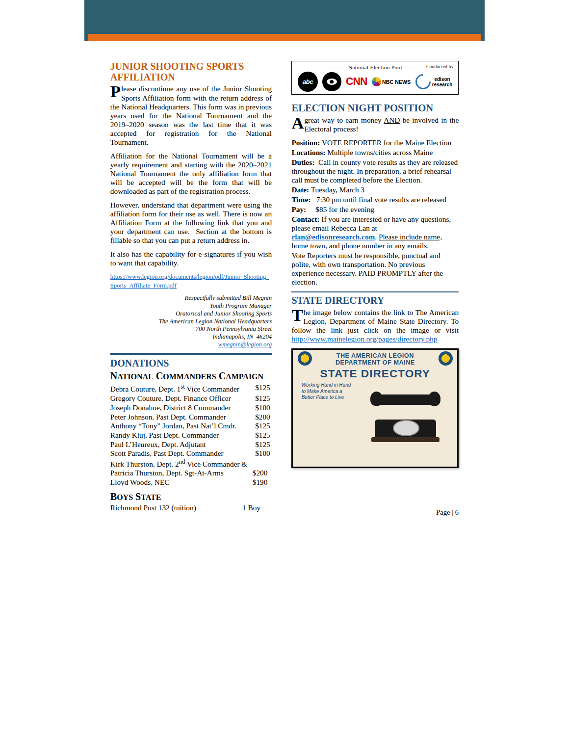JUNIOR SHOOTING SPORTS AFFILIATION
Please discontinue any use of the Junior Shooting Sports Affiliation form with the return address of the National Headquarters. This form was in previous years used for the National Tournament and the 2019–2020 season was the last time that it was accepted for registration for the National Tournament.
Affiliation for the National Tournament will be a yearly requirement and starting with the 2020–2021 National Tournament the only affiliation form that will be accepted will be the form that will be downloaded as part of the registration process.
However, understand that department were using the affiliation form for their use as well. There is now an Affiliation Form at the following link that you and your department can use. Section at the bottom is fillable so that you can put a return address in.
It also has the capability for e-signatures if you wish to want that capability.
https://www.legion.org/documents/legion/pdf/Junior_Shooting_Sports_Affiliate_Form.pdf
Respectfully submitted Bill Megnin
Youth Program Manager
Oratorical and Junior Shooting Sports
The American Legion National Headquarters
700 North Pennsylvania Street
Indianapolis, IN 46204
wmegnin@legion.org
DONATIONS
NATIONAL COMMANDERS CAMPAIGN
| Debra Couture, Dept. 1 st Vice Commander | $125 |
| Gregory Couture, Dept. Finance Officer | $125 |
| Joseph Donahue, District 8 Commander | $100 |
| Peter Johnson, Past Dept. Commander | $200 |
| Anthony “Tony” Jordan, Past Nat’l Cmdr. | $125 |
| Randy Kluj, Past Dept. Commander | $125 |
| Paul L’Heureux, Dept. Adjutant | $125 |
| Scott Paradis, Past Dept. Commander | $100 |
Kirk Thurston, Dept. 2nd Vice Commander &
| Patricia Thurston, Dept. Sgt-At-Arms | $200 |
| Lloyd Woods, NEC | $190 |
BOYS STATE
| Richmond Post 132 (tuition) | 1 Boy |
——— National Election Pool ——— Conducted by
abc
CNN
NBC NEWS
edison
research
ELECTION NIGHT POSITION
A great way to earn money AND be involved in the Electoral process!
Position: VOTE REPORTER for the Maine Election
Locations: Multiple towns/cities across Maine
Duties: Call in county vote results as they are released throughout the night. In preparation, a brief rehearsal call must be completed before the Election.
Date: Tuesday, March 3
Time: 7:30 pm until final vote results are released
Pay: $85 for the evening
Contact: If you are interested or have any questions, please email Rebecca Lan at rlan@edisonresearch.com. Please include name, home town, and phone number in any emails.
Vote Reporters must be responsible, punctual and polite, with own transportation. No previous experience necessary. PAID PROMPTLY after the election.
STATE DIRECTORY
The image below contains the link to The American Legion, Department of Maine State Directory. To follow the link just click on the image or visit http://www.mainelegion.org/pages/directory.php
THE AMERICAN LEGION
DEPARTMENT OF MAINE
STATE DIRECTORY
Working Hand in Hand
to Make America a
Better Place to Live
Page | 6